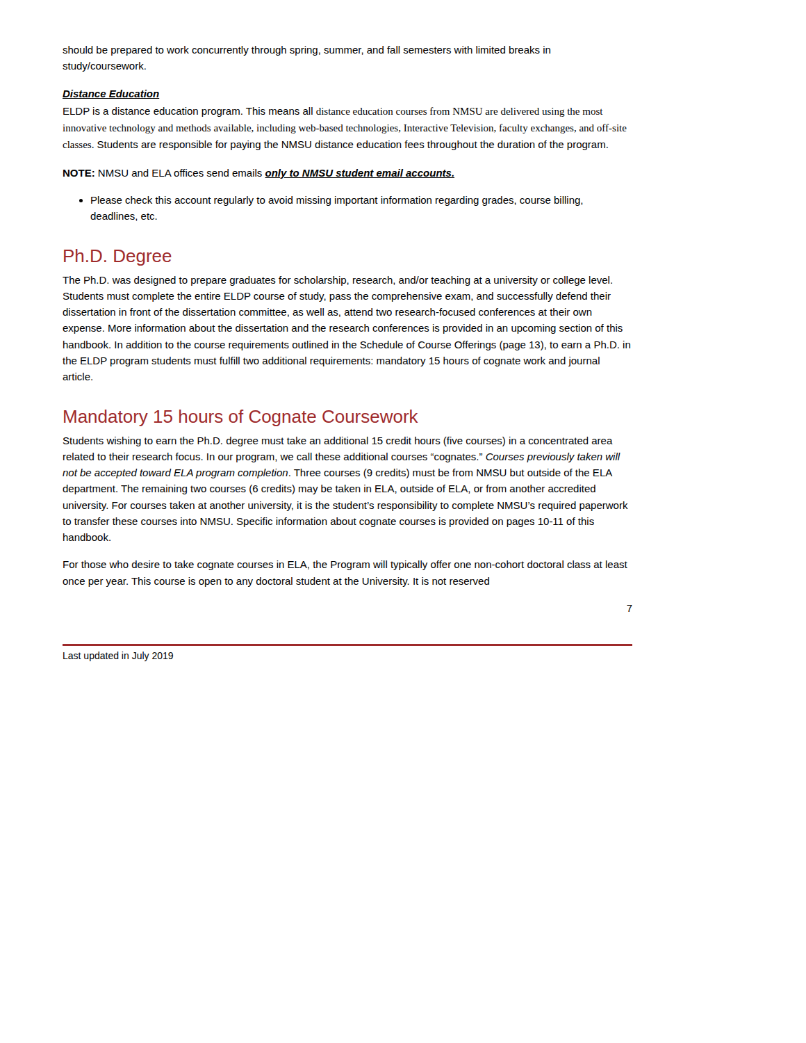should be prepared to work concurrently through spring, summer, and fall semesters with limited breaks in study/coursework.
Distance Education
ELDP is a distance education program. This means all distance education courses from NMSU are delivered using the most innovative technology and methods available, including web-based technologies, Interactive Television, faculty exchanges, and off-site classes. Students are responsible for paying the NMSU distance education fees throughout the duration of the program.
NOTE: NMSU and ELA offices send emails only to NMSU student email accounts.
Please check this account regularly to avoid missing important information regarding grades, course billing, deadlines, etc.
Ph.D. Degree
The Ph.D. was designed to prepare graduates for scholarship, research, and/or teaching at a university or college level. Students must complete the entire ELDP course of study, pass the comprehensive exam, and successfully defend their dissertation in front of the dissertation committee, as well as, attend two research-focused conferences at their own expense. More information about the dissertation and the research conferences is provided in an upcoming section of this handbook. In addition to the course requirements outlined in the Schedule of Course Offerings (page 13), to earn a Ph.D. in the ELDP program students must fulfill two additional requirements: mandatory 15 hours of cognate work and journal article.
Mandatory 15 hours of Cognate Coursework
Students wishing to earn the Ph.D. degree must take an additional 15 credit hours (five courses) in a concentrated area related to their research focus. In our program, we call these additional courses “cognates.” Courses previously taken will not be accepted toward ELA program completion. Three courses (9 credits) must be from NMSU but outside of the ELA department. The remaining two courses (6 credits) may be taken in ELA, outside of ELA, or from another accredited university. For courses taken at another university, it is the student’s responsibility to complete NMSU’s required paperwork to transfer these courses into NMSU. Specific information about cognate courses is provided on pages 10-11 of this handbook.
For those who desire to take cognate courses in ELA, the Program will typically offer one non-cohort doctoral class at least once per year. This course is open to any doctoral student at the University. It is not reserved
7
Last updated in July 2019